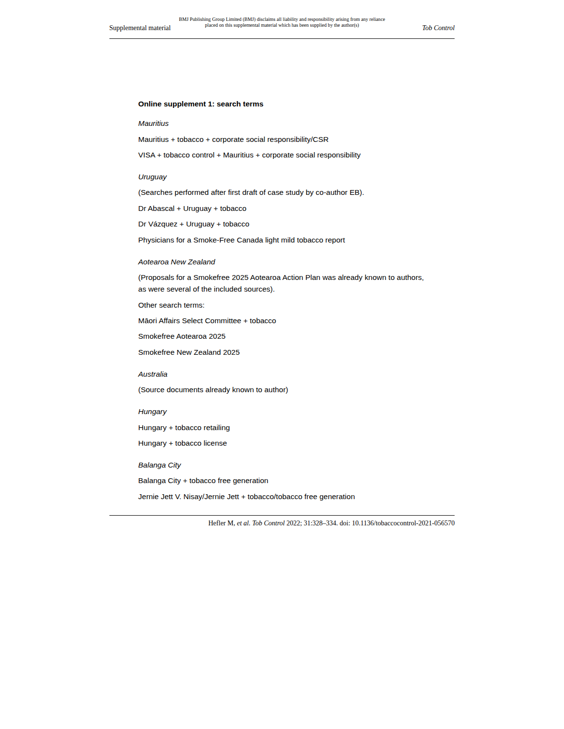BMJ Publishing Group Limited (BMJ) disclaims all liability and responsibility arising from any reliance
placed on this supplemental material which has been supplied by the author(s)
Supplemental material
Tob Control
Online supplement 1: search terms
Mauritius
Mauritius + tobacco + corporate social responsibility/CSR
VISA + tobacco control + Mauritius + corporate social responsibility
Uruguay
(Searches performed after first draft of case study by co-author EB).
Dr Abascal + Uruguay + tobacco
Dr Vázquez + Uruguay + tobacco
Physicians for a Smoke-Free Canada light mild tobacco report
Aotearoa New Zealand
(Proposals for a Smokefree 2025 Aotearoa Action Plan was already known to authors, as were several of the included sources).
Other search terms:
Māori Affairs Select Committee + tobacco
Smokefree Aotearoa 2025
Smokefree New Zealand 2025
Australia
(Source documents already known to author)
Hungary
Hungary + tobacco retailing
Hungary + tobacco license
Balanga City
Balanga City + tobacco free generation
Jernie Jett V. Nisay/Jernie Jett + tobacco/tobacco free generation
Hefler M, et al. Tob Control 2022; 31:328–334. doi: 10.1136/tobaccocontrol-2021-056570